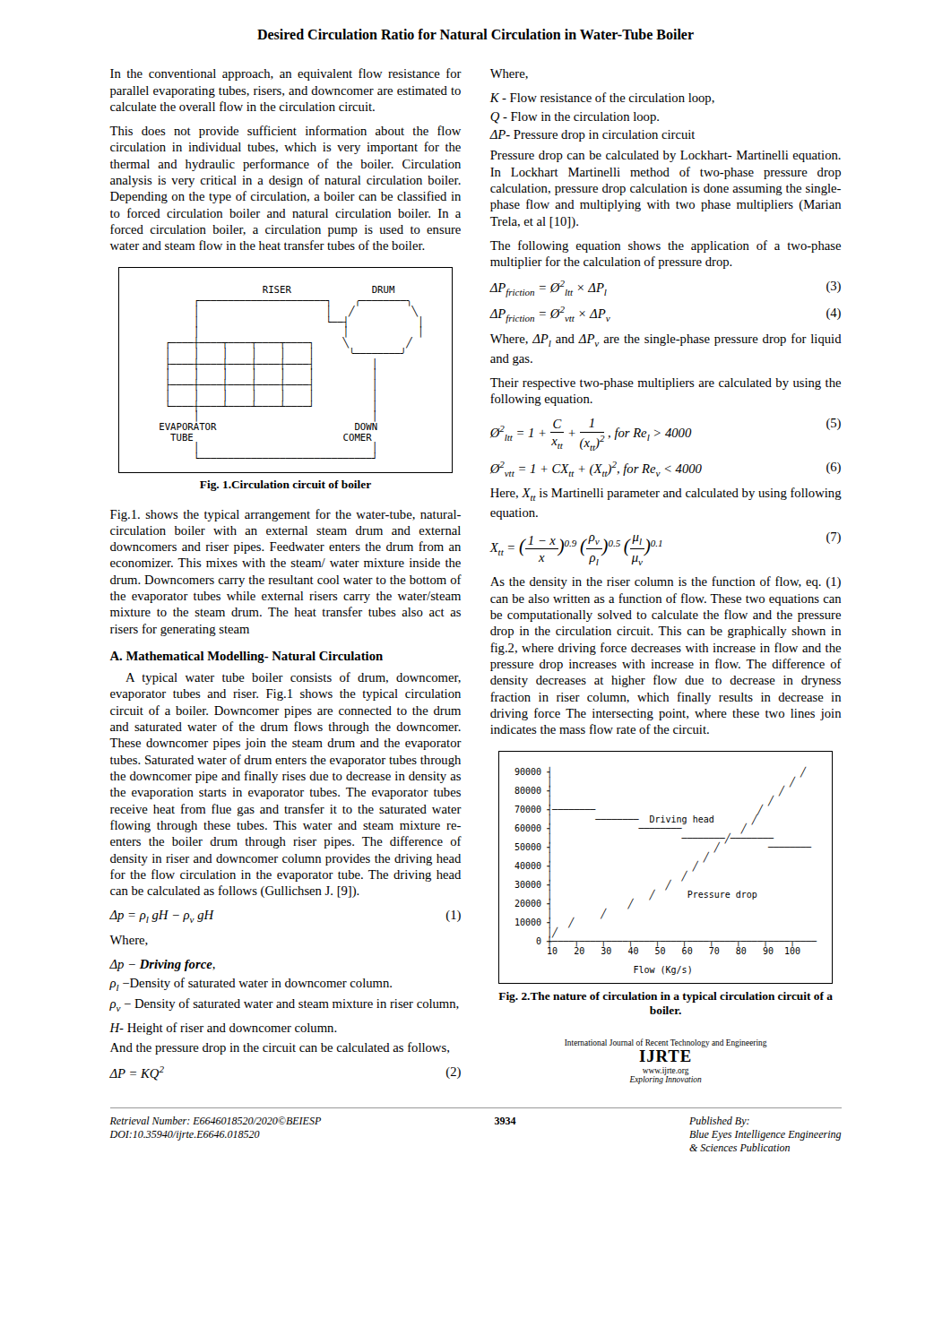Desired Circulation Ratio for Natural Circulation in Water-Tube Boiler
In the conventional approach, an equivalent flow resistance for parallel evaporating tubes, risers, and downcomer are estimated to calculate the overall flow in the circulation circuit.
This does not provide sufficient information about the flow circulation in individual tubes, which is very important for the thermal and hydraulic performance of the boiler. Circulation analysis is very critical in a design of natural circulation boiler. Depending on the type of circulation, a boiler can be classified in to forced circulation boiler and natural circulation boiler. In a forced circulation boiler, a circulation pump is used to ensure water and steam flow in the heat transfer tubes of the boiler.
RISER DRUM ┌──────────────────────┐ ╭────────╮ │ │ ╱ ╲ │ └──┤ │ │ │ │ ┌────┼────┬────┬────┬────┐ ╲ ╱ │ │ │ │ │ │ ╰────────╯ ├────┼────┼────┼────┼────┤ │ │ │ │ │ │ │ │ ├────┼────┼────┼────┼────┤ │ │ │ │ │ │ │ │ └────┼────┴────┴────┴────┘ │ │ │ EVAPORATOR DOWN TUBE COMER │ │ └──────────────────────────────┘
Fig. 1.Circulation circuit of boiler
Fig.1. shows the typical arrangement for the water-tube, natural-circulation boiler with an external steam drum and external downcomers and riser pipes. Feedwater enters the drum from an economizer. This mixes with the steam/ water mixture inside the drum. Downcomers carry the resultant cool water to the bottom of the evaporator tubes while external risers carry the water/steam mixture to the steam drum. The heat transfer tubes also act as risers for generating steam
A. Mathematical Modelling- Natural Circulation
A typical water tube boiler consists of drum, downcomer, evaporator tubes and riser. Fig.1 shows the typical circulation circuit of a boiler. Downcomer pipes are connected to the drum and saturated water of the drum flows through the downcomer. These downcomer pipes join the steam drum and the evaporator tubes. Saturated water of drum enters the evaporator tubes through the downcomer pipe and finally rises due to decrease in density as the evaporation starts in evaporator tubes. The evaporator tubes receive heat from flue gas and transfer it to the saturated water flowing through these tubes. This water and steam mixture re-enters the boiler drum through riser pipes. The difference of density in riser and downcomer column provides the driving head for the flow circulation in the evaporator tube. The driving head can be calculated as follows (Gullichsen J. [9]).
Δp = ρl gH − ρv gH (1)
Where,
Δp − Driving force,
ρl −Density of saturated water in downcomer column.
ρv − Density of saturated water and steam mixture in riser column,
H- Height of riser and downcomer column.
And the pressure drop in the circuit can be calculated as follows,
ΔP = KQ2 (2)
Where,
K - Flow resistance of the circulation loop,
Q - Flow in the circulation loop.
ΔP- Pressure drop in circulation circuit
Pressure drop can be calculated by Lockhart- Martinelli equation. In Lockhart Martinelli method of two-phase pressure drop calculation, pressure drop calculation is done assuming the single-phase flow and multiplying with two phase multipliers (Marian Trela, et al [10]).
The following equation shows the application of a two-phase multiplier for the calculation of pressure drop.
ΔPfriction = Ø2ltt × ΔPl (3)
ΔPfriction = Ø2vtt × ΔPv (4)
Where, ΔPl and ΔPv are the single-phase pressure drop for liquid and gas.
Their respective two-phase multipliers are calculated by using the following equation.
Ø2ltt = 1 + Cxtt + 1(xtt)2 , for Rel > 4000 (5)
Ø2vtt = 1 + CXtt + (Xtt)2, for Rev < 4000 (6)
Here, Xtt is Martinelli parameter and calculated by using following equation.
Xtt = (1 − x x)0.9 (ρv ρl)0.5 (μl μv)0.1 (7)
As the density in the riser column is the function of flow, eq. (1) can be also written as a function of flow. These two equations can be computationally solved to calculate the flow and the pressure drop in the circulation circuit. This can be graphically shown in fig.2, where driving force decreases with increase in flow and the pressure drop increases with increase in flow. The difference of density decreases at higher flow due to decrease in dryness fraction in riser column, which finally results in decrease in driving force The intersecting point, where these two lines join indicates the mass flow rate of the circuit.
90000 ┤ ╱ │ ╱ 80000 ┤ ╱ │ ╱ 70000 ┤──────── ╱ │ ──────── Driving head ╱ 60000 ┤ ──────── ╱ │ ────────╱──────── 50000 ┤ ╱ ──────── │ ╱ 40000 ┤ ╱ │ ╱ 30000 ┤ ╱ │ ╱ Pressure drop 20000 ┤ ╱ │ ╱ 10000 ┤ ╱ │╱ 0 ┼────┬────┬────┬────┬────┬────┬────┬────┬────┬──── 10 20 30 40 50 60 70 80 90 100 Flow (Kg/s)
Fig. 2.The nature of circulation in a typical circulation circuit of a boiler.
International Journal of Recent Technology and Engineering
IJRTE
www.ijrte.org
Exploring Innovation
Retrieval Number: E6646018520/2020©BEIESP
DOI:10.35940/ijrte.E6646.018520
3934
Published By:
Blue Eyes Intelligence Engineering
& Sciences Publication